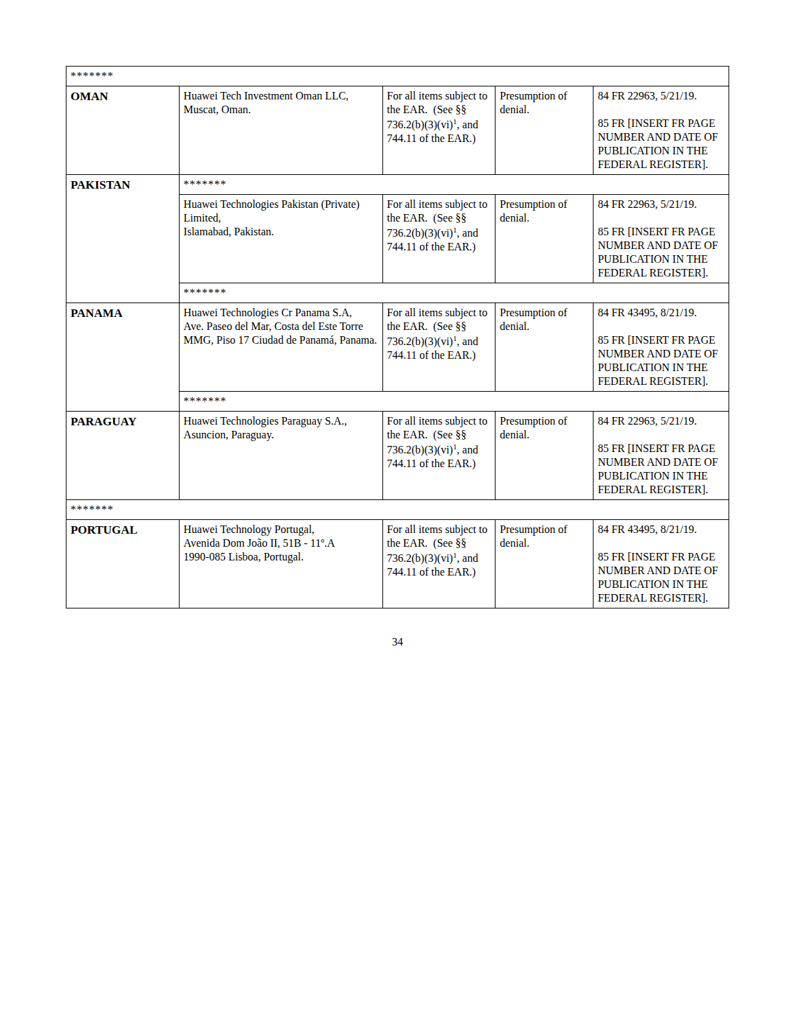| ******* |
| OMAN | Huawei Tech Investment Oman LLC, Muscat, Oman. | For all items subject to the EAR. (See §§ 736.2(b)(3)(vi) 1 , and 744.11 of the EAR.) | Presumption of denial. | 84 FR 22963, 5/21/19. 85 FR [INSERT FR PAGE NUMBER AND DATE OF PUBLICATION IN THE FEDERAL REGISTER]. |
| PAKISTAN | ******* |
| Huawei Technologies Pakistan (Private) Limited, Islamabad, Pakistan. | For all items subject to the EAR. (See §§ 736.2(b)(3)(vi) 1 , and 744.11 of the EAR.) | Presumption of denial. | 84 FR 22963, 5/21/19. 85 FR [INSERT FR PAGE NUMBER AND DATE OF PUBLICATION IN THE FEDERAL REGISTER]. |
| ******* |
| PANAMA | Huawei Technologies Cr Panama S.A, Ave. Paseo del Mar, Costa del Este Torre MMG, Piso 17 Ciudad de Panamá, Panama. | For all items subject to the EAR. (See §§ 736.2(b)(3)(vi) 1 , and 744.11 of the EAR.) | Presumption of denial. | 84 FR 43495, 8/21/19. 85 FR [INSERT FR PAGE NUMBER AND DATE OF PUBLICATION IN THE FEDERAL REGISTER]. |
| ******* |
| PARAGUAY | Huawei Technologies Paraguay S.A., Asuncion, Paraguay. | For all items subject to the EAR. (See §§ 736.2(b)(3)(vi) 1 , and 744.11 of the EAR.) | Presumption of denial. | 84 FR 22963, 5/21/19. 85 FR [INSERT FR PAGE NUMBER AND DATE OF PUBLICATION IN THE FEDERAL REGISTER]. |
| ******* |
| PORTUGAL | Huawei Technology Portugal, Avenida Dom João II, 51B - 11º.A 1990-085 Lisboa, Portugal. | For all items subject to the EAR. (See §§ 736.2(b)(3)(vi) 1 , and 744.11 of the EAR.) | Presumption of denial. | 84 FR 43495, 8/21/19. 85 FR [INSERT FR PAGE NUMBER AND DATE OF PUBLICATION IN THE FEDERAL REGISTER]. |
34